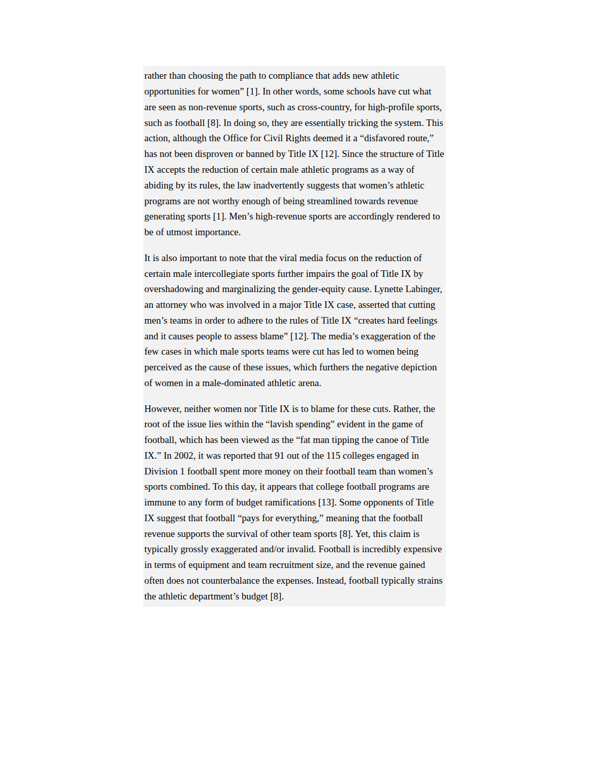rather than choosing the path to compliance that adds new athletic opportunities for women” [1]. In other words, some schools have cut what are seen as non-revenue sports, such as cross-country, for high-profile sports, such as football [8]. In doing so, they are essentially tricking the system. This action, although the Office for Civil Rights deemed it a “disfavored route,” has not been disproven or banned by Title IX [12]. Since the structure of Title IX accepts the reduction of certain male athletic programs as a way of abiding by its rules, the law inadvertently suggests that women’s athletic programs are not worthy enough of being streamlined towards revenue generating sports [1]. Men’s high-revenue sports are accordingly rendered to be of utmost importance.
It is also important to note that the viral media focus on the reduction of certain male intercollegiate sports further impairs the goal of Title IX by overshadowing and marginalizing the gender-equity cause. Lynette Labinger, an attorney who was involved in a major Title IX case, asserted that cutting men’s teams in order to adhere to the rules of Title IX “creates hard feelings and it causes people to assess blame” [12]. The media’s exaggeration of the few cases in which male sports teams were cut has led to women being perceived as the cause of these issues, which furthers the negative depiction of women in a male-dominated athletic arena.
However, neither women nor Title IX is to blame for these cuts. Rather, the root of the issue lies within the “lavish spending” evident in the game of football, which has been viewed as the “fat man tipping the canoe of Title IX.” In 2002, it was reported that 91 out of the 115 colleges engaged in Division 1 football spent more money on their football team than women’s sports combined. To this day, it appears that college football programs are immune to any form of budget ramifications [13]. Some opponents of Title IX suggest that football “pays for everything,” meaning that the football revenue supports the survival of other team sports [8]. Yet, this claim is typically grossly exaggerated and/or invalid. Football is incredibly expensive in terms of equipment and team recruitment size, and the revenue gained often does not counterbalance the expenses. Instead, football typically strains the athletic department’s budget [8].